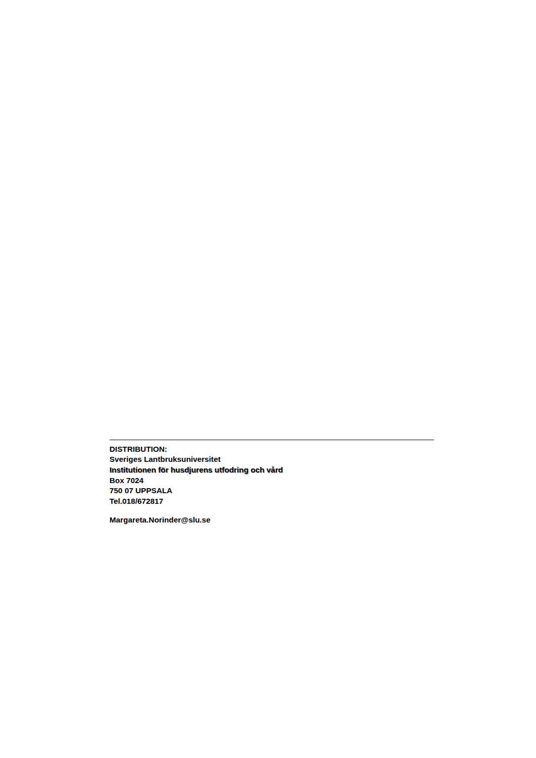DISTRIBUTION:
Sveriges Lantbruksuniversitet
Institutionen för husdjurens utfodring och vård
Box 7024
750 07 UPPSALA
Tel.018/672817
Margareta.Norinder@slu.se